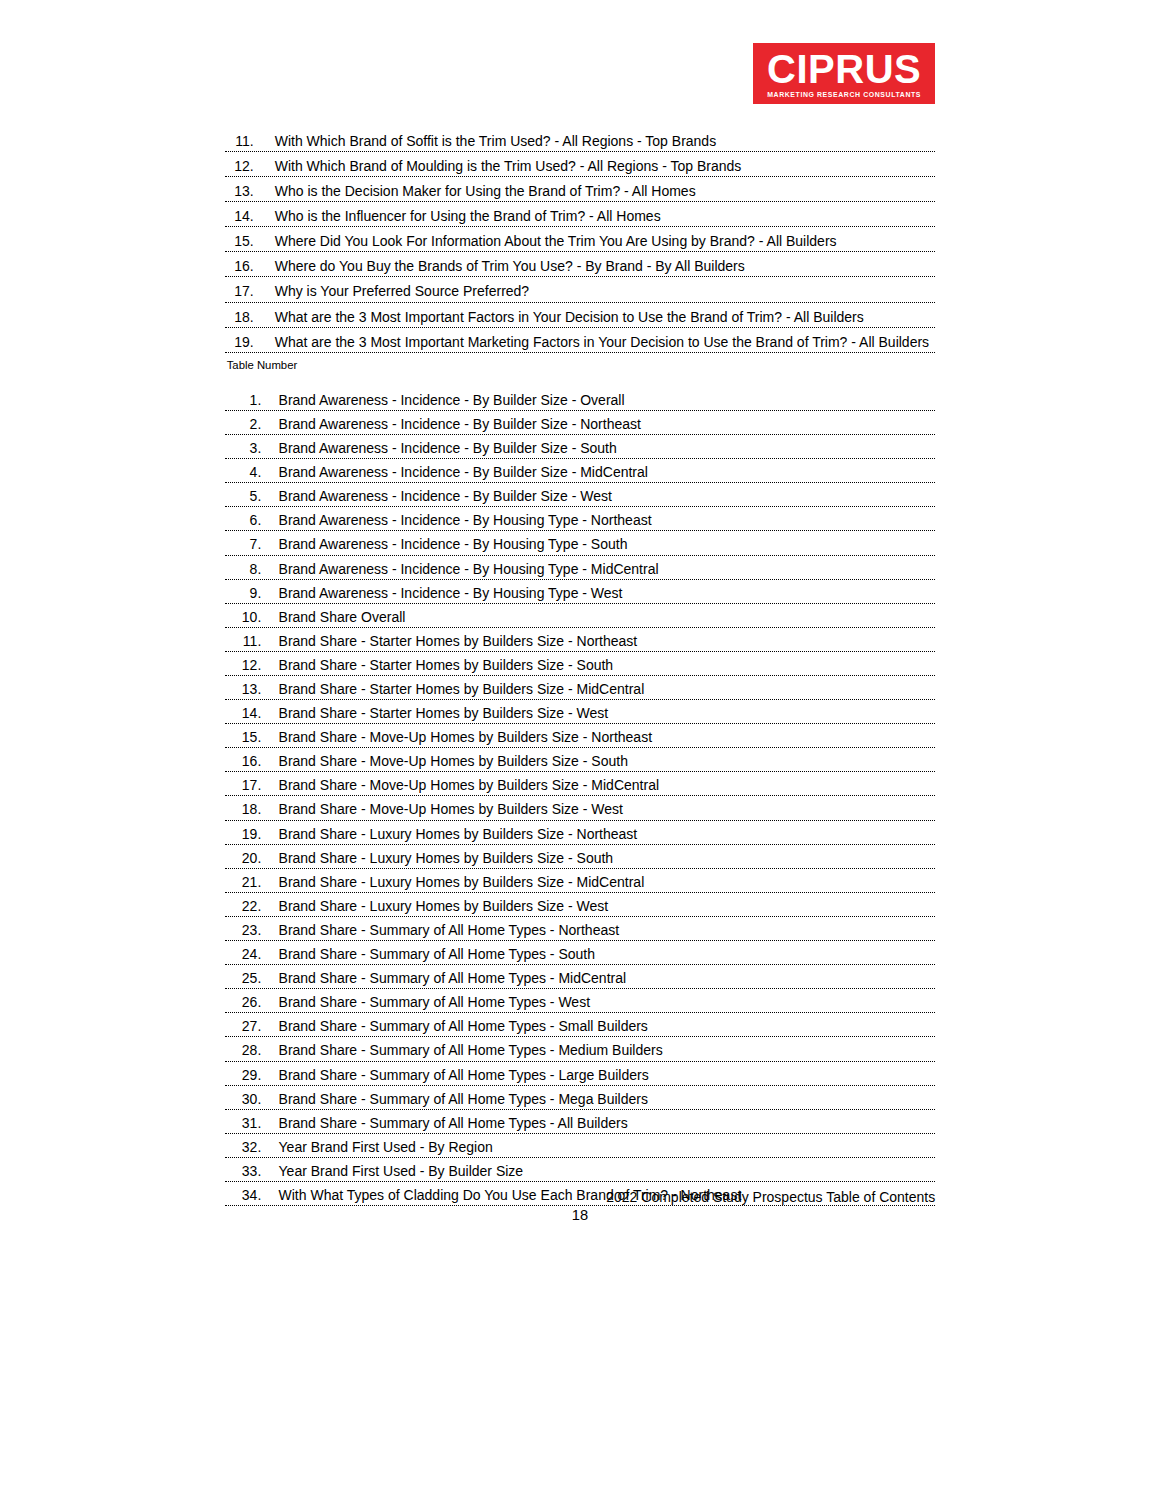CIPRUS MARKETING RESEARCH CONSULTANTS
11. With Which Brand of Soffit is the Trim Used? - All Regions - Top Brands
12. With Which Brand of Moulding is the Trim Used? - All Regions - Top Brands
13. Who is the Decision Maker for Using the Brand of Trim? - All Homes
14. Who is the Influencer for Using the Brand of Trim? - All Homes
15. Where Did You Look For Information About the Trim You Are Using by Brand? - All Builders
16. Where do You Buy the Brands of Trim You Use? - By Brand - By All Builders
17. Why is Your Preferred Source Preferred?
18. What are the 3 Most Important Factors in Your Decision to Use the Brand of Trim? - All Builders
19. What are the 3 Most Important Marketing Factors in Your Decision to Use the Brand of Trim? - All Builders
Table Number
1. Brand Awareness - Incidence - By Builder Size - Overall
2. Brand Awareness - Incidence - By Builder Size - Northeast
3. Brand Awareness - Incidence - By Builder Size - South
4. Brand Awareness - Incidence - By Builder Size - MidCentral
5. Brand Awareness - Incidence - By Builder Size - West
6. Brand Awareness - Incidence - By Housing Type - Northeast
7. Brand Awareness - Incidence - By Housing Type - South
8. Brand Awareness - Incidence - By Housing Type - MidCentral
9. Brand Awareness - Incidence - By Housing Type - West
10. Brand Share Overall
11. Brand Share - Starter Homes by Builders Size - Northeast
12. Brand Share - Starter Homes by Builders Size - South
13. Brand Share - Starter Homes by Builders Size - MidCentral
14. Brand Share - Starter Homes by Builders Size - West
15. Brand Share - Move-Up Homes by Builders Size - Northeast
16. Brand Share - Move-Up Homes by Builders Size - South
17. Brand Share - Move-Up Homes by Builders Size - MidCentral
18. Brand Share - Move-Up Homes by Builders Size - West
19. Brand Share - Luxury Homes by Builders Size - Northeast
20. Brand Share - Luxury Homes by Builders Size - South
21. Brand Share - Luxury Homes by Builders Size - MidCentral
22. Brand Share - Luxury Homes by Builders Size - West
23. Brand Share - Summary of All Home Types - Northeast
24. Brand Share - Summary of All Home Types - South
25. Brand Share - Summary of All Home Types - MidCentral
26. Brand Share - Summary of All Home Types - West
27. Brand Share - Summary of All Home Types - Small Builders
28. Brand Share - Summary of All Home Types - Medium Builders
29. Brand Share - Summary of All Home Types - Large Builders
30. Brand Share - Summary of All Home Types - Mega Builders
31. Brand Share - Summary of All Home Types - All Builders
32. Year Brand First Used - By Region
33. Year Brand First Used - By Builder Size
34. With What Types of Cladding Do You Use Each Brand of Trim? - Northeast
2022 Completed Study Prospectus Table of Contents
18